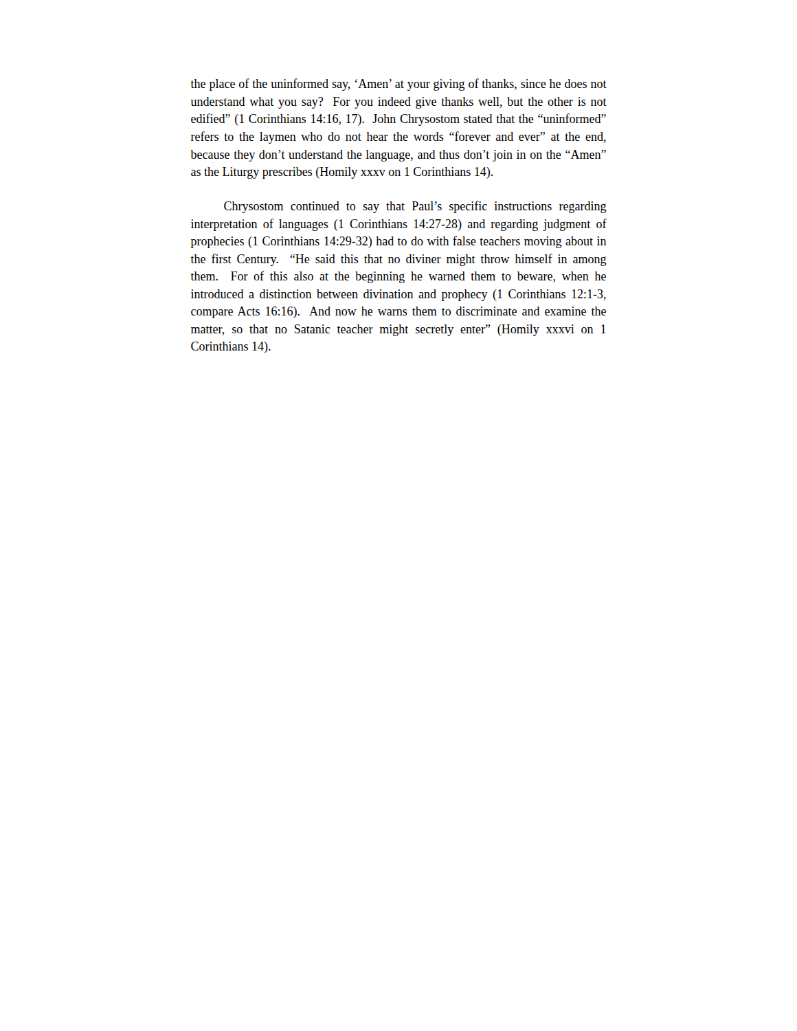the place of the uninformed say, ‘Amen’ at your giving of thanks, since he does not understand what you say? For you indeed give thanks well, but the other is not edified” (1 Corinthians 14:16, 17). John Chrysostom stated that the “uninformed” refers to the laymen who do not hear the words “forever and ever” at the end, because they don’t understand the language, and thus don’t join in on the “Amen” as the Liturgy prescribes (Homily xxxv on 1 Corinthians 14).
Chrysostom continued to say that Paul’s specific instructions regarding interpretation of languages (1 Corinthians 14:27-28) and regarding judgment of prophecies (1 Corinthians 14:29-32) had to do with false teachers moving about in the first Century. “He said this that no diviner might throw himself in among them. For of this also at the beginning he warned them to beware, when he introduced a distinction between divination and prophecy (1 Corinthians 12:1-3, compare Acts 16:16). And now he warns them to discriminate and examine the matter, so that no Satanic teacher might secretly enter” (Homily xxxvi on 1 Corinthians 14).